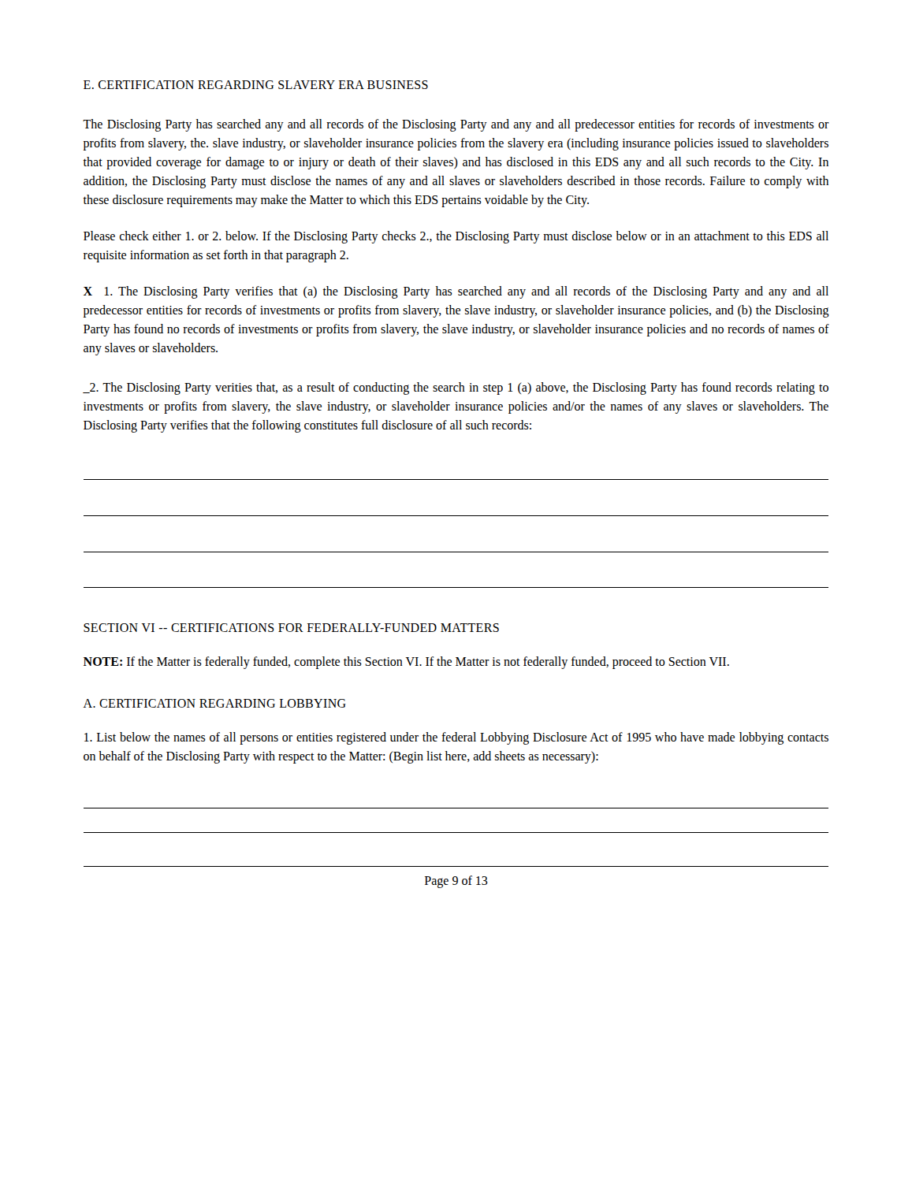E. CERTIFICATION REGARDING SLAVERY ERA BUSINESS
The Disclosing Party has searched any and all records of the Disclosing Party and any and all predecessor entities for records of investments or profits from slavery, the. slave industry, or slaveholder insurance policies from the slavery era (including insurance policies issued to slaveholders that provided coverage for damage to or injury or death of their slaves) and has disclosed in this EDS any and all such records to the City. In addition, the Disclosing Party must disclose the names of any and all slaves or slaveholders described in those records. Failure to comply with these disclosure requirements may make the Matter to which this EDS pertains voidable by the City.
Please check either 1. or 2. below. If the Disclosing Party checks 2., the Disclosing Party must disclose below or in an attachment to this EDS all requisite information as set forth in that paragraph 2.
X 1. The Disclosing Party verifies that (a) the Disclosing Party has searched any and all records of the Disclosing Party and any and all predecessor entities for records of investments or profits from slavery, the slave industry, or slaveholder insurance policies, and (b) the Disclosing Party has found no records of investments or profits from slavery, the slave industry, or slaveholder insurance policies and no records of names of any slaves or slaveholders.
_2. The Disclosing Party verities that, as a result of conducting the search in step 1 (a) above, the Disclosing Party has found records relating to investments or profits from slavery, the slave industry, or slaveholder insurance policies and/or the names of any slaves or slaveholders. The Disclosing Party verifies that the following constitutes full disclosure of all such records:
SECTION VI -- CERTIFICATIONS FOR FEDERALLY-FUNDED MATTERS
NOTE: If the Matter is federally funded, complete this Section VI. If the Matter is not federally funded, proceed to Section VII.
A. CERTIFICATION REGARDING LOBBYING
1. List below the names of all persons or entities registered under the federal Lobbying Disclosure Act of 1995 who have made lobbying contacts on behalf of the Disclosing Party with respect to the Matter: (Begin list here, add sheets as necessary):
Page 9 of 13